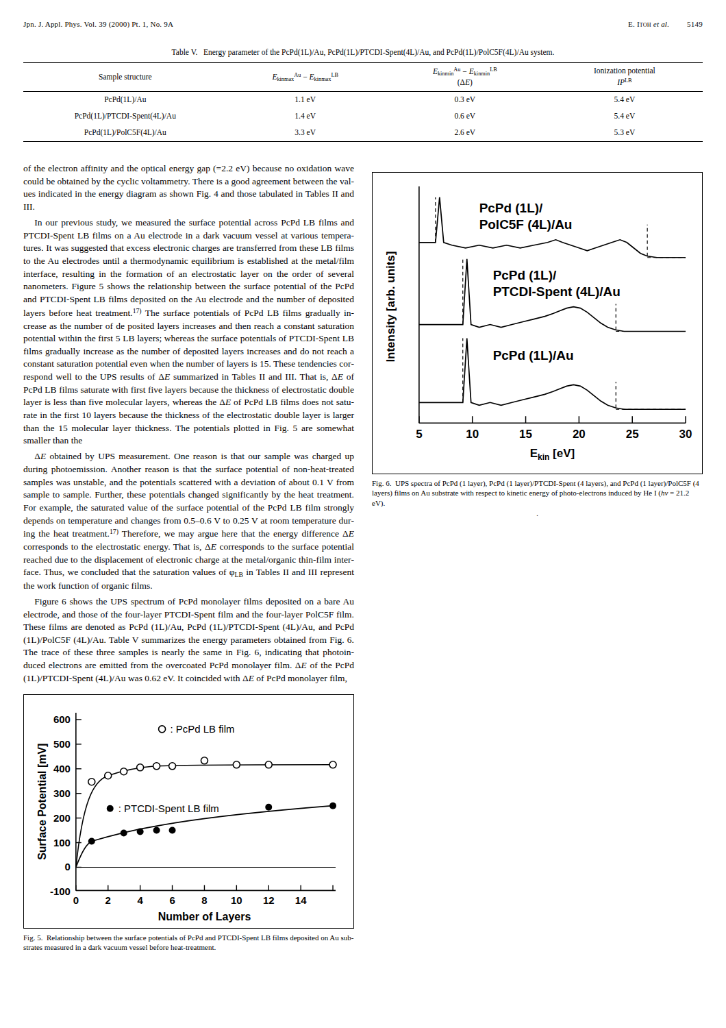Jpn. J. Appl. Phys. Vol. 39 (2000) Pt. 1, No. 9A
E. Itoh et al. 5149
Table V. Energy parameter of the PcPd(1L)/Au, PcPd(1L)/PTCDI-Spent(4L)/Au, and PcPd(1L)/PolC5F(4L)/Au system.
| Sample structure | E kinmax Au − E kinmax LB | E kinmin Au − E kinmin LB (Δ E ) | Ionization potential IP LB |
| --- | --- | --- | --- |
| PcPd(1L)/Au | 1.1 eV | 0.3 eV | 5.4 eV |
| PcPd(1L)/PTCDI-Spent(4L)/Au | 1.4 eV | 0.6 eV | 5.4 eV |
| PcPd(1L)/PolC5F(4L)/Au | 3.3 eV | 2.6 eV | 5.3 eV |
of the electron affinity and the optical energy gap (=2.2 eV) because no oxidation wave could be obtained by the cyclic voltammetry. There is a good agreement between the values indicated in the energy diagram as shown Fig. 4 and those tabulated in Tables II and III.
In our previous study, we measured the surface potential across PcPd LB films and PTCDI-Spent LB films on a Au electrode in a dark vacuum vessel at various temperatures. It was suggested that excess electronic charges are transferred from these LB films to the Au electrodes until a thermodynamic equilibrium is established at the metal/film interface, resulting in the formation of an electrostatic layer on the order of several nanometers. Figure 5 shows the relationship between the surface potential of the PcPd and PTCDI-Spent LB films deposited on the Au electrode and the number of deposited layers before heat treatment.17) The surface potentials of PcPd LB films gradually increase as the number of de posited layers increases and then reach a constant saturation potential within the first 5 LB layers; whereas the surface potentials of PTCDI-Spent LB films gradually increase as the number of deposited layers increases and do not reach a constant saturation potential even when the number of layers is 15. These tendencies correspond well to the UPS results of ΔE summarized in Tables II and III. That is, ΔE of PcPd LB films saturate with first five layers because the thickness of electrostatic double layer is less than five molecular layers, whereas the ΔE of PcPd LB films does not saturate in the first 10 layers because the thickness of the electrostatic double layer is larger than the 15 molecular layer thickness. The potentials plotted in Fig. 5 are somewhat smaller than the
ΔE obtained by UPS measurement. One reason is that our sample was charged up during photoemission. Another reason is that the surface potential of non-heat-treated samples was unstable, and the potentials scattered with a deviation of about 0.1 V from sample to sample. Further, these potentials changed significantly by the heat treatment. For example, the saturated value of the surface potential of the PcPd LB film strongly depends on temperature and changes from 0.5–0.6 V to 0.25 V at room temperature during the heat treatment.17) Therefore, we may argue here that the energy difference ΔE corresponds to the electrostatic energy. That is, ΔE corresponds to the surface potential reached due to the displacement of electronic charge at the metal/organic thin-film interface. Thus, we concluded that the saturation values of φLB in Tables II and III represent the work function of organic films.
Figure 6 shows the UPS spectrum of PcPd monolayer films deposited on a bare Au electrode, and those of the four-layer PTCDI-Spent film and the four-layer PolC5F film. These films are denoted as PcPd (1L)/Au, PcPd (1L)/PTCDI-Spent (4L)/Au, and PcPd (1L)/PolC5F (4L)/Au. Table V summarizes the energy parameters obtained from Fig. 6. The trace of these three samples is nearly the same in Fig. 6, indicating that photoinduced electrons are emitted from the overcoated PcPd monolayer film. ΔE of the PcPd (1L)/PTCDI-Spent (4L)/Au was 0.62 eV. It coincided with ΔE of PcPd monolayer film,
600 500 400 300 200 100 0 -100 0 2 4 6 8 10 12 14 Number of Layers Surface Potential [mV] : PcPd LB film : PTCDI-Spent LB film
Fig. 5. Relationship between the surface potentials of PcPd and PTCDI-Spent LB films deposited on Au substrates measured in a dark vacuum vessel before heat-treatment.
5 10 15 20 25 30 Ekin [eV] Intensity [arb. units] PcPd (1L)/ PolC5F (4L)/Au PcPd (1L)/ PTCDI-Spent (4L)/Au PcPd (1L)/Au
Fig. 6. UPS spectra of PcPd (1 layer), PcPd (1 layer)/PTCDI-Spent (4 layers), and PcPd (1 layer)/PolC5F (4 layers) films on Au substrate with respect to kinetic energy of photo-electrons induced by He I (hν = 21.2 eV).
.